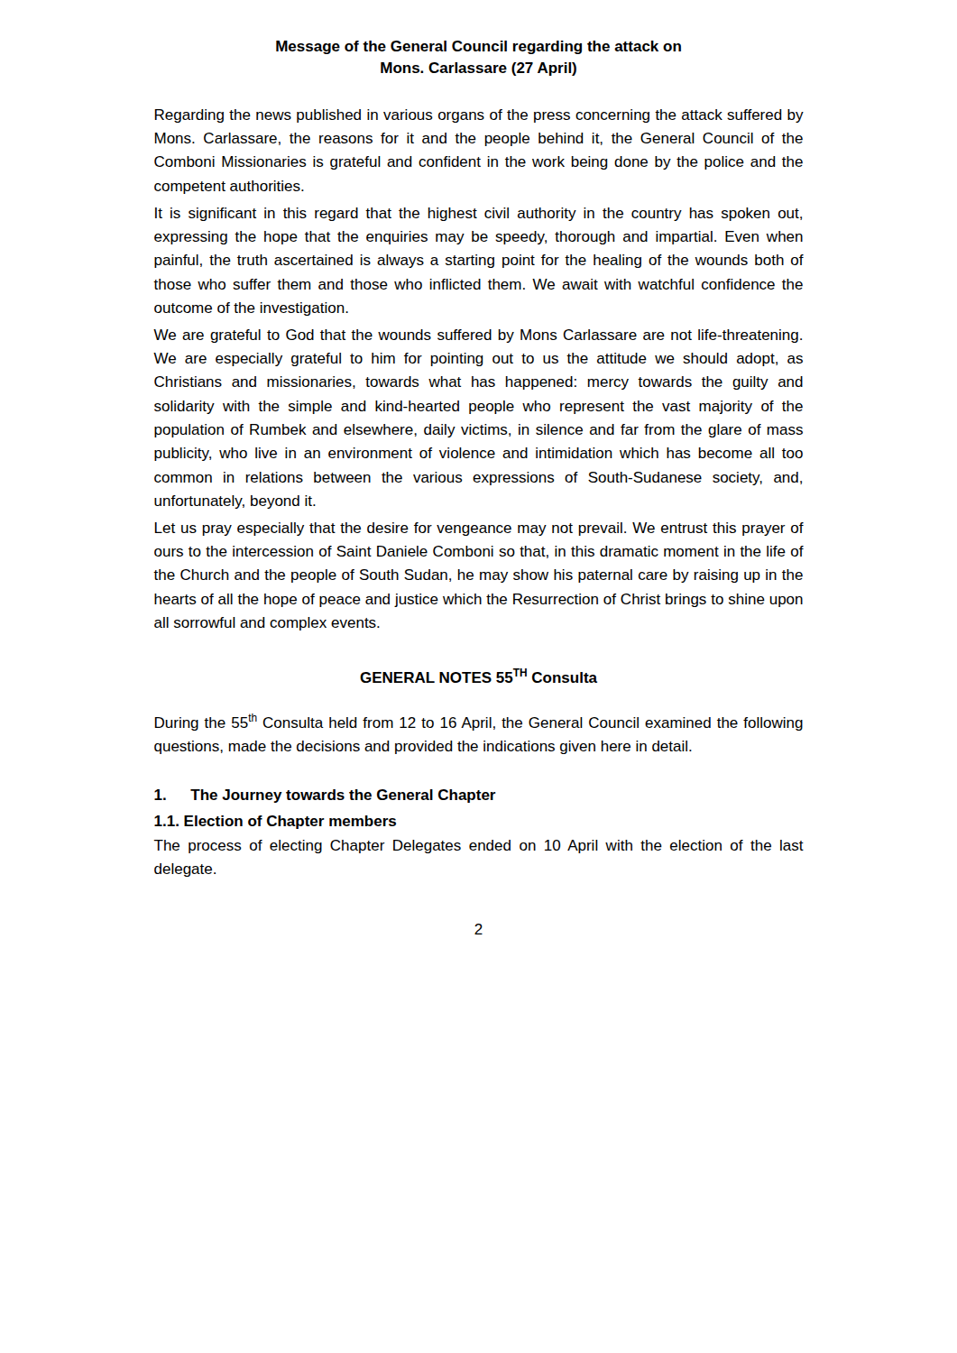Message of the General Council regarding the attack on
Mons. Carlassare (27 April)
Regarding the news published in various organs of the press concerning the attack suffered by Mons. Carlassare, the reasons for it and the people behind it, the General Council of the Comboni Missionaries is grateful and confident in the work being done by the police and the competent authorities.
It is significant in this regard that the highest civil authority in the country has spoken out, expressing the hope that the enquiries may be speedy, thorough and impartial. Even when painful, the truth ascertained is always a starting point for the healing of the wounds both of those who suffer them and those who inflicted them. We await with watchful confidence the outcome of the investigation.
We are grateful to God that the wounds suffered by Mons Carlassare are not life-threatening. We are especially grateful to him for pointing out to us the attitude we should adopt, as Christians and missionaries, towards what has happened: mercy towards the guilty and solidarity with the simple and kind-hearted people who represent the vast majority of the population of Rumbek and elsewhere, daily victims, in silence and far from the glare of mass publicity, who live in an environment of violence and intimidation which has become all too common in relations between the various expressions of South-Sudanese society, and, unfortunately, beyond it.
Let us pray especially that the desire for vengeance may not prevail. We entrust this prayer of ours to the intercession of Saint Daniele Comboni so that, in this dramatic moment in the life of the Church and the people of South Sudan, he may show his paternal care by raising up in the hearts of all the hope of peace and justice which the Resurrection of Christ brings to shine upon all sorrowful and complex events.
GENERAL NOTES 55TH Consulta
During the 55th Consulta held from 12 to 16 April, the General Council examined the following questions, made the decisions and provided the indications given here in detail.
1. The Journey towards the General Chapter
1.1. Election of Chapter members
The process of electing Chapter Delegates ended on 10 April with the election of the last delegate.
2